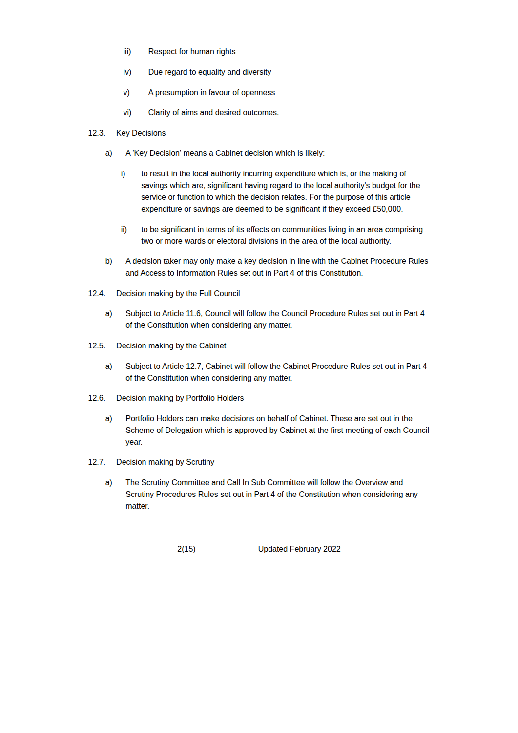iii) Respect for human rights
iv) Due regard to equality and diversity
v) A presumption in favour of openness
vi) Clarity of aims and desired outcomes.
12.3. Key Decisions
a) A 'Key Decision' means a Cabinet decision which is likely:
i) to result in the local authority incurring expenditure which is, or the making of savings which are, significant having regard to the local authority's budget for the service or function to which the decision relates. For the purpose of this article expenditure or savings are deemed to be significant if they exceed £50,000.
ii) to be significant in terms of its effects on communities living in an area comprising two or more wards or electoral divisions in the area of the local authority.
b) A decision taker may only make a key decision in line with the Cabinet Procedure Rules and Access to Information Rules set out in Part 4 of this Constitution.
12.4. Decision making by the Full Council
a) Subject to Article 11.6, Council will follow the Council Procedure Rules set out in Part 4 of the Constitution when considering any matter.
12.5. Decision making by the Cabinet
a) Subject to Article 12.7, Cabinet will follow the Cabinet Procedure Rules set out in Part 4 of the Constitution when considering any matter.
12.6. Decision making by Portfolio Holders
a) Portfolio Holders can make decisions on behalf of Cabinet. These are set out in the Scheme of Delegation which is approved by Cabinet at the first meeting of each Council year.
12.7. Decision making by Scrutiny
a) The Scrutiny Committee and Call In Sub Committee will follow the Overview and Scrutiny Procedures Rules set out in Part 4 of the Constitution when considering any matter.
2(15) Updated February 2022